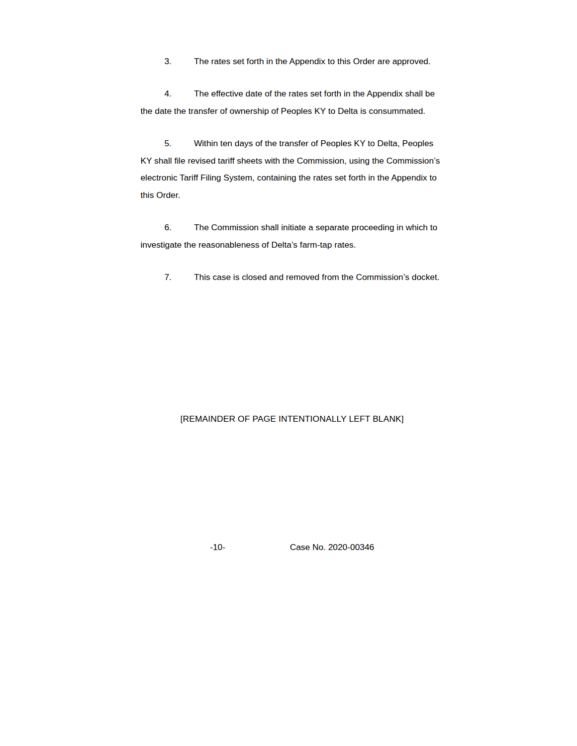3. The rates set forth in the Appendix to this Order are approved.
4. The effective date of the rates set forth in the Appendix shall be the date the transfer of ownership of Peoples KY to Delta is consummated.
5. Within ten days of the transfer of Peoples KY to Delta, Peoples KY shall file revised tariff sheets with the Commission, using the Commission’s electronic Tariff Filing System, containing the rates set forth in the Appendix to this Order.
6. The Commission shall initiate a separate proceeding in which to investigate the reasonableness of Delta’s farm-tap rates.
7. This case is closed and removed from the Commission’s docket.
[REMAINDER OF PAGE INTENTIONALLY LEFT BLANK]
-10- Case No. 2020-00346